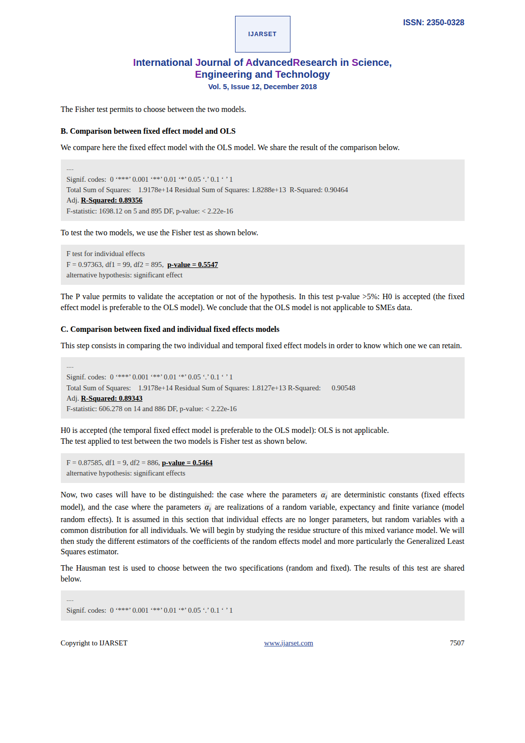IJARSET
ISSN: 2350-0328
International Journal of AdvancedResearch in Science,
Engineering and Technology
Vol. 5, Issue 12, December 2018
The Fisher test permits to choose between the two models.
B. Comparison between fixed effect model and OLS
We compare here the fixed effect model with the OLS model. We share the result of the comparison below.
---
Signif. codes:  0 ‘***’ 0.001 ‘**’ 0.01 ‘*’ 0.05 ‘.’ 0.1 ‘ ’ 1
Total Sum of Squares:    1.9178e+14 Residual Sum of Squares: 1.8288e+13  R-Squared: 0.90464
Adj. R-Squared: 0.89356
F-statistic: 1698.12 on 5 and 895 DF, p-value: < 2.22e-16
To test the two models, we use the Fisher test as shown below.
F test for individual effects
F = 0.97363, df1 = 99, df2 = 895,  p-value = 0.5547
alternative hypothesis: significant effect
The P value permits to validate the acceptation or not of the hypothesis. In this test p-value >5%: H0 is accepted (the fixed effect model is preferable to the OLS model). We conclude that the OLS model is not applicable to SMEs data.
C. Comparison between fixed and individual fixed effects models
This step consists in comparing the two individual and temporal fixed effect models in order to know which one we can retain.
---
Signif. codes:  0 ‘***’ 0.001 ‘**’ 0.01 ‘*’ 0.05 ‘.’ 0.1 ‘ ’ 1
Total Sum of Squares:    1.9178e+14 Residual Sum of Squares: 1.8127e+13 R-Squared:      0.90548
Adj. R-Squared: 0.89343
F-statistic: 606.278 on 14 and 886 DF, p-value: < 2.22e-16
H0 is accepted (the temporal fixed effect model is preferable to the OLS model): OLS is not applicable.
The test applied to test between the two models is Fisher test as shown below.
F = 0.87585, df1 = 9, df2 = 886, p-value = 0.5464
alternative hypothesis: significant effects
Now, two cases will have to be distinguished: the case where the parameters αi are deterministic constants (fixed effects model), and the case where the parameters αi are realizations of a random variable, expectancy and finite variance (model random effects). It is assumed in this section that individual effects are no longer parameters, but random variables with a common distribution for all individuals. We will begin by studying the residue structure of this mixed variance model. We will then study the different estimators of the coefficients of the random effects model and more particularly the Generalized Least Squares estimator.
The Hausman test is used to choose between the two specifications (random and fixed). The results of this test are shared below.
---
Signif. codes:  0 ‘***’ 0.001 ‘**’ 0.01 ‘*’ 0.05 ‘.’ 0.1 ‘ ’ 1
Copyright to IJARSET www.ijarset.com 7507